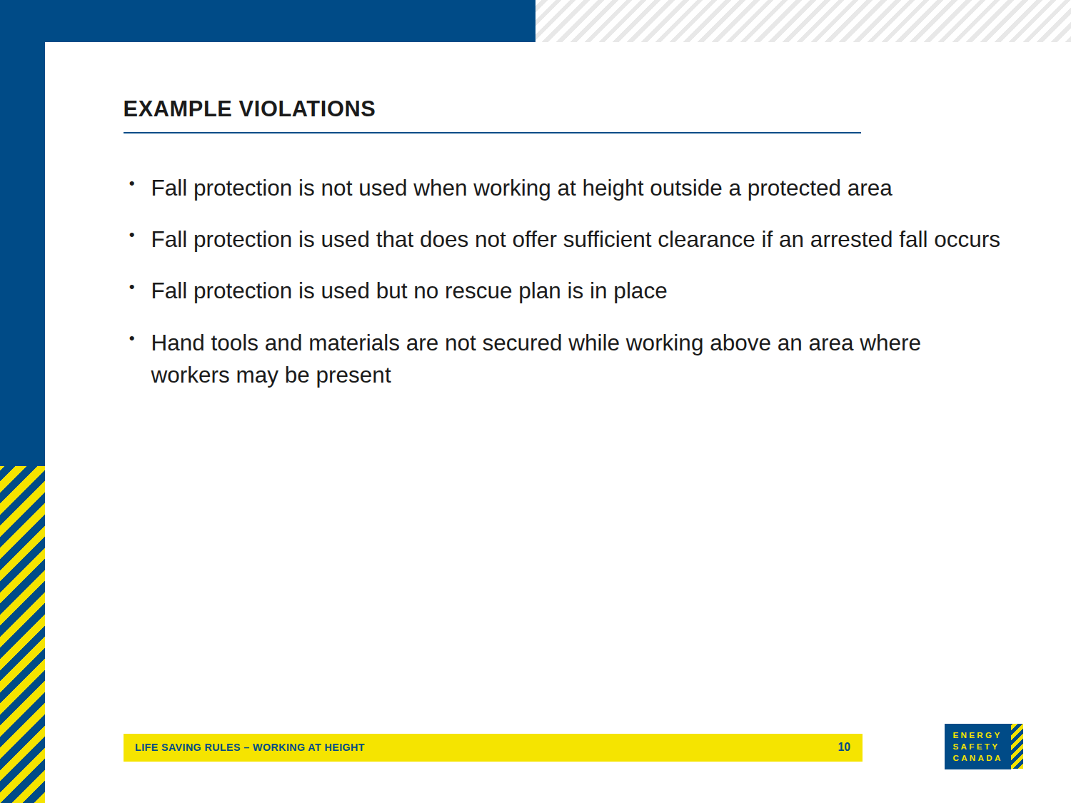EXAMPLE VIOLATIONS
Fall protection is not used when working at height outside a protected area
Fall protection is used that does not offer sufficient clearance if an arrested fall occurs
Fall protection is used but no rescue plan is in place
Hand tools and materials are not secured while working above an area where workers may be present
LIFE SAVING RULES – WORKING AT HEIGHT 10
ENERGY SAFETY CANADA